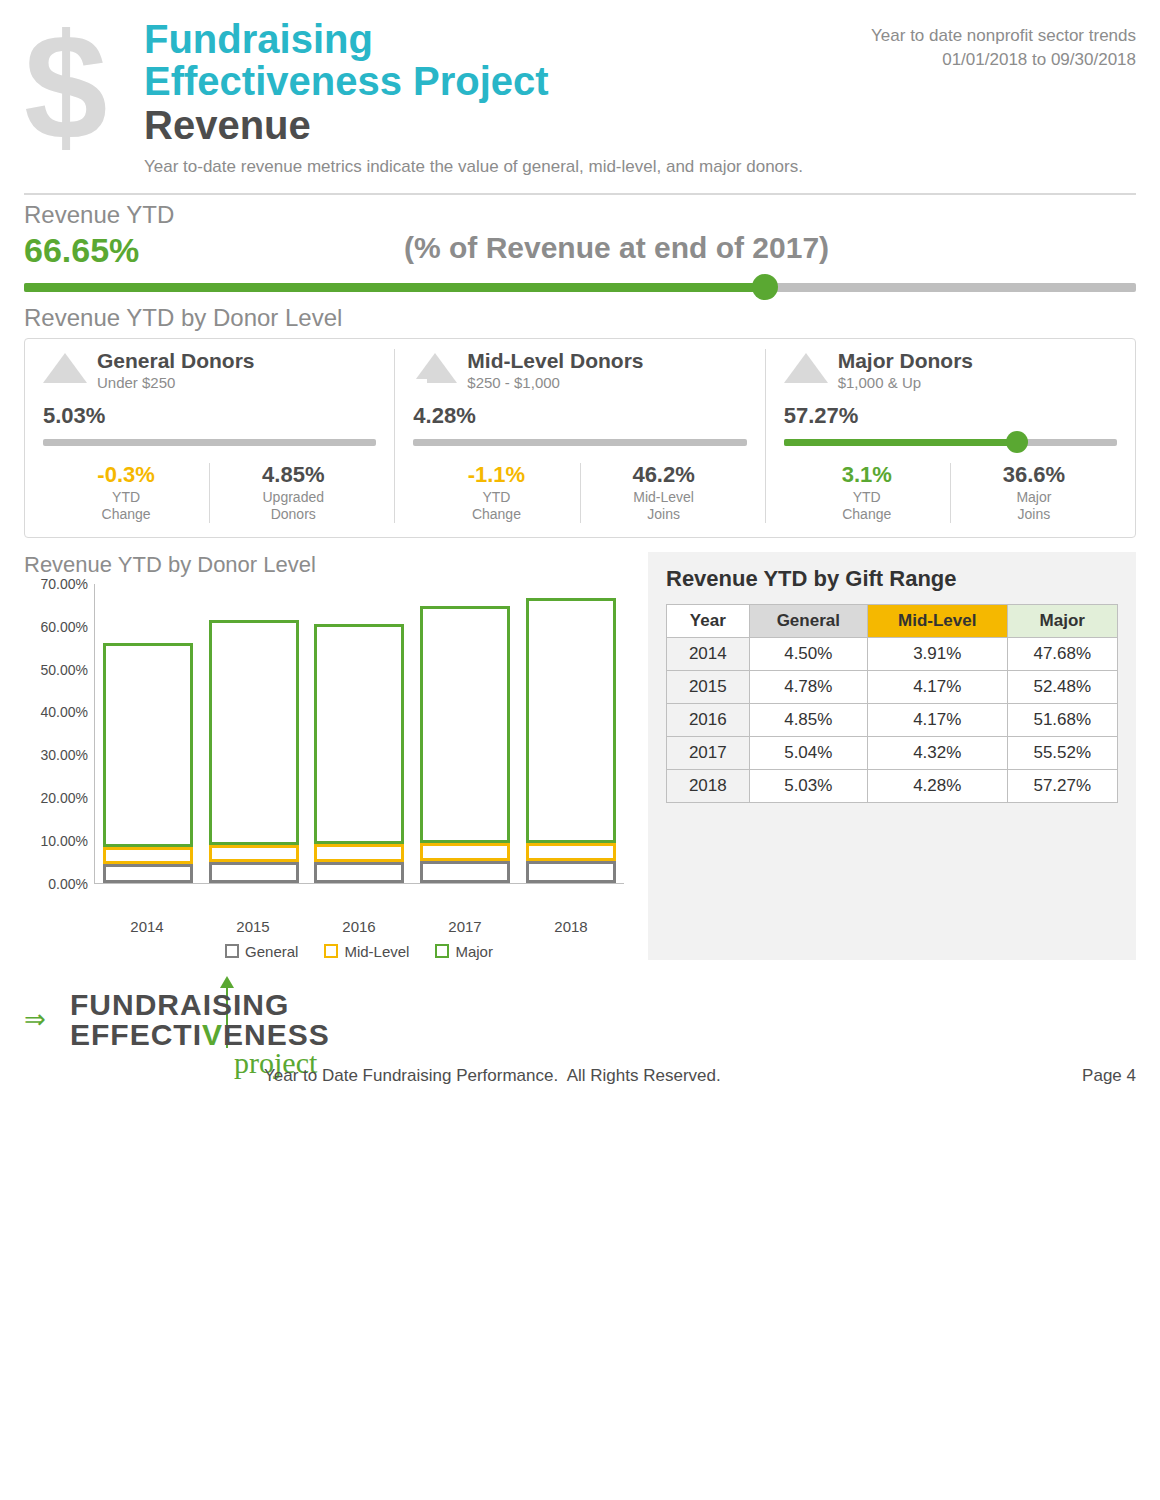$
Year to date nonprofit sector trends
01/01/2018 to 09/30/2018
Fundraising
Effectiveness Project
Revenue
Year to-date revenue metrics indicate the value of general, mid-level, and major donors.
Revenue YTD
66.65%(% of Revenue at end of 2017)
Revenue YTD by Donor Level
General Donors
Under $250
5.03%
-0.3%
YTD
Change
4.85%
Upgraded
Donors
Mid-Level Donors
$250 - $1,000
4.28%
-1.1%
YTD
Change
46.2%
Mid-Level
Joins
Major Donors
$1,000 & Up
57.27%
3.1%
YTD
Change
36.6%
Major
Joins
Revenue YTD by Donor Level
70.00%
60.00%
50.00%
40.00%
30.00%
20.00%
10.00%
0.00%
2014
2015
2016
2017
2018
General
Mid-Level
Major
Revenue YTD by Gift Range
| Year | General | Mid-Level | Major |
| --- | --- | --- | --- |
| 2014 | 4.50% | 3.91% | 47.68% |
| 2015 | 4.78% | 4.17% | 52.48% |
| 2016 | 4.85% | 4.17% | 51.68% |
| 2017 | 5.04% | 4.32% | 55.52% |
| 2018 | 5.03% | 4.28% | 57.27% |
⇒
FUNDRAISING
EFFECTIVENESS
project
Year to Date Fundraising Performance. All Rights Reserved.
Page 4